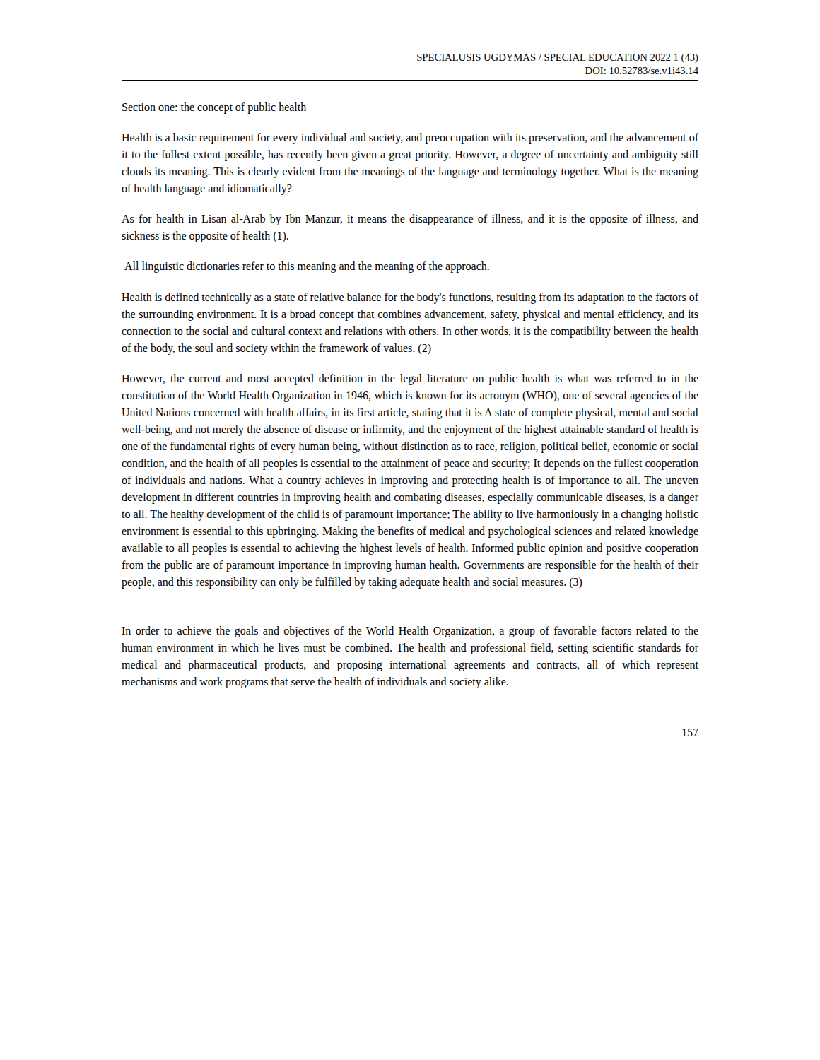SPECIALUSIS UGDYMAS / SPECIAL EDUCATION 2022 1 (43) DOI: 10.52783/se.v1i43.14
Section one: the concept of public health
Health is a basic requirement for every individual and society, and preoccupation with its preservation, and the advancement of it to the fullest extent possible, has recently been given a great priority. However, a degree of uncertainty and ambiguity still clouds its meaning. This is clearly evident from the meanings of the language and terminology together. What is the meaning of health language and idiomatically?
As for health in Lisan al-Arab by Ibn Manzur, it means the disappearance of illness, and it is the opposite of illness, and sickness is the opposite of health (1).
All linguistic dictionaries refer to this meaning and the meaning of the approach.
Health is defined technically as a state of relative balance for the body's functions, resulting from its adaptation to the factors of the surrounding environment. It is a broad concept that combines advancement, safety, physical and mental efficiency, and its connection to the social and cultural context and relations with others. In other words, it is the compatibility between the health of the body, the soul and society within the framework of values. (2)
However, the current and most accepted definition in the legal literature on public health is what was referred to in the constitution of the World Health Organization in 1946, which is known for its acronym (WHO), one of several agencies of the United Nations concerned with health affairs, in its first article, stating that it is A state of complete physical, mental and social well-being, and not merely the absence of disease or infirmity, and the enjoyment of the highest attainable standard of health is one of the fundamental rights of every human being, without distinction as to race, religion, political belief, economic or social condition, and the health of all peoples is essential to the attainment of peace and security; It depends on the fullest cooperation of individuals and nations. What a country achieves in improving and protecting health is of importance to all. The uneven development in different countries in improving health and combating diseases, especially communicable diseases, is a danger to all. The healthy development of the child is of paramount importance; The ability to live harmoniously in a changing holistic environment is essential to this upbringing. Making the benefits of medical and psychological sciences and related knowledge available to all peoples is essential to achieving the highest levels of health. Informed public opinion and positive cooperation from the public are of paramount importance in improving human health. Governments are responsible for the health of their people, and this responsibility can only be fulfilled by taking adequate health and social measures. (3)
In order to achieve the goals and objectives of the World Health Organization, a group of favorable factors related to the human environment in which he lives must be combined. The health and professional field, setting scientific standards for medical and pharmaceutical products, and proposing international agreements and contracts, all of which represent mechanisms and work programs that serve the health of individuals and society alike.
157